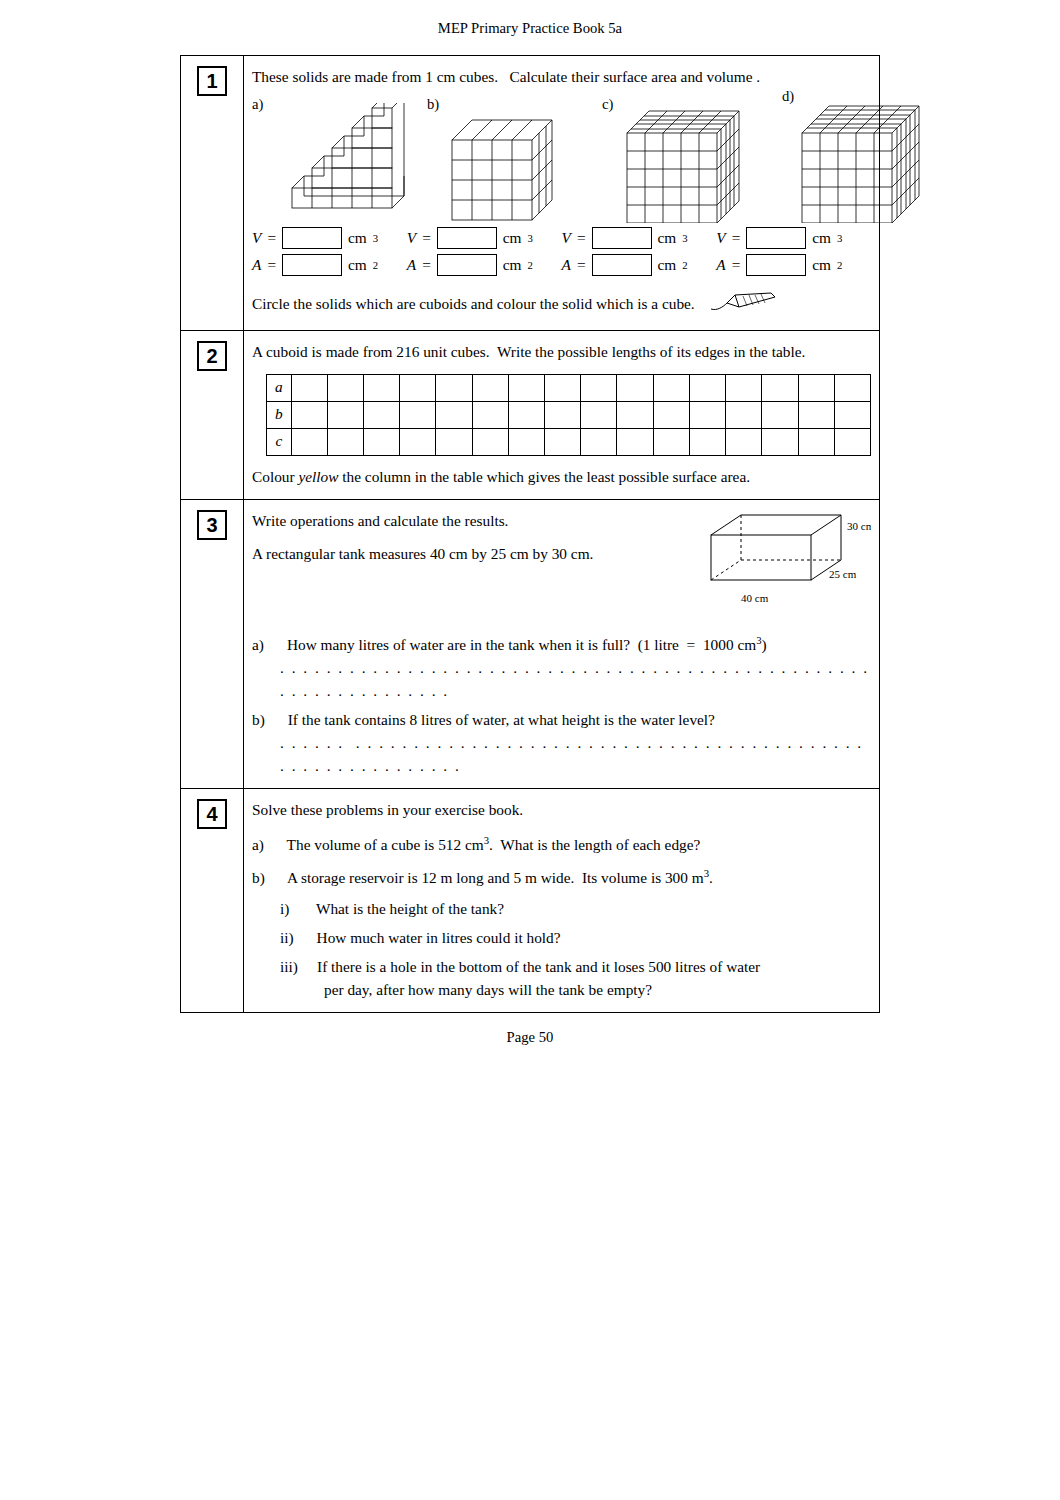MEP Primary Practice Book 5a
| 1 | These solids are made from 1 cm cubes. Calculate their surface area and volume . a) b) c) d) V = cm 3 V = cm 3 V = cm 3 V = cm 3 A = cm 2 A = cm 2 A = cm 2 A = cm 2 Circle the solids which are cuboids and colour the solid which is a cube. |
| 2 | A cuboid is made from 216 unit cubes. Write the possible lengths of its edges in the table. / a / / / / / / / / / / / / / / / / / / b / / / / / / / / / / / / / / / / / / c / / / / / / / / / / / / / / / / / Colour yellow the column in the table which gives the least possible surface area. |
| 3 | 30 cm 25 cm 40 cm Write operations and calculate the results. A rectangular tank measures 40 cm by 25 cm by 30 cm. a) How many litres of water are in the tank when it is full? (1 litre = 1000 cm 3 ) . . . . . . . . . . . . . . . . . . . . . . . . . . . . . . . . . . . . . . . . . . . . . . . . . . . . . . . . . . . . . . . . . . b) If the tank contains 8 litres of water, at what height is the water level? . . . . . . . . . . . . . . . . . . . . . . . . . . . . . . . . . . . . . . . . . . . . . . . . . . . . . . . . . . . . . . . . . . |
| 4 | Solve these problems in your exercise book. a) The volume of a cube is 512 cm 3 . What is the length of each edge? b) A storage reservoir is 12 m long and 5 m wide. Its volume is 300 m 3 . i) What is the height of the tank? ii) How much water in litres could it hold? iii) If there is a hole in the bottom of the tank and it loses 500 litres of water per day, after how many days will the tank be empty? |
Page 50